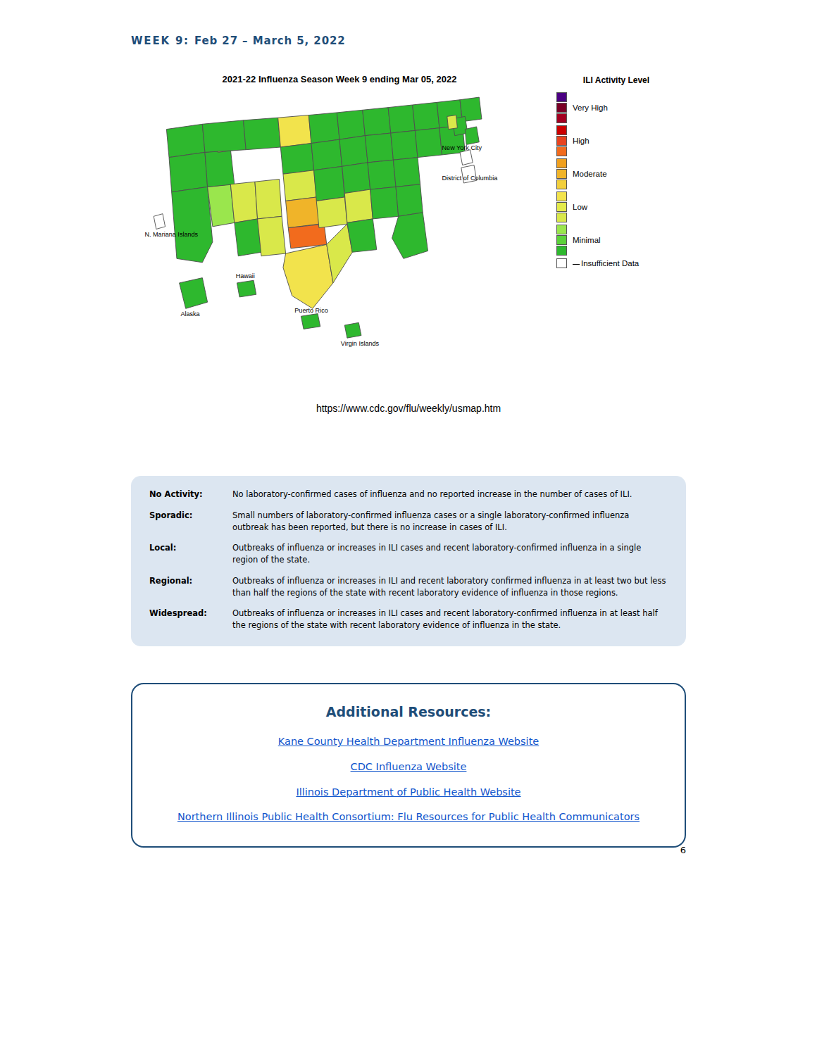Week 9: Feb 27 – March 5, 2022
2021-22 Influenza Season Week 9 ending Mar 05, 2022
Map of ILI activity levels by state, week ending March 5, 2022 Most states show minimal (green) ILI activity. Oklahoma shows high activity (orange). Idaho, North Dakota, Kansas, Texas and Louisiana show low to moderate activity (yellow shades). Nevada, Utah, Colorado, New Mexico, Nebraska, Arkansas, Mississippi and Vermont show low activity (light green-yellow). New York City District of Columbia N. Mariana Islands Hawaii Alaska Puerto Rico Virgin Islands
ILI Activity Level
Very High
High
Moderate
Low
Minimal
Insufficient Data
https://www.cdc.gov/flu/weekly/usmap.htm
No Activity:
No laboratory-confirmed cases of influenza and no reported increase in the number of cases of ILI.
Sporadic:
Small numbers of laboratory-confirmed influenza cases or a single laboratory-confirmed influenza outbreak has been reported, but there is no increase in cases of ILI.
Local:
Outbreaks of influenza or increases in ILI cases and recent laboratory-confirmed influenza in a single region of the state.
Regional:
Outbreaks of influenza or increases in ILI and recent laboratory confirmed influenza in at least two but less than half the regions of the state with recent laboratory evidence of influenza in those regions.
Widespread:
Outbreaks of influenza or increases in ILI cases and recent laboratory-confirmed influenza in at least half the regions of the state with recent laboratory evidence of influenza in the state.
Additional Resources:
Kane County Health Department Influenza Website
CDC Influenza Website
Illinois Department of Public Health Website
Northern Illinois Public Health Consortium: Flu Resources for Public Health Communicators
6